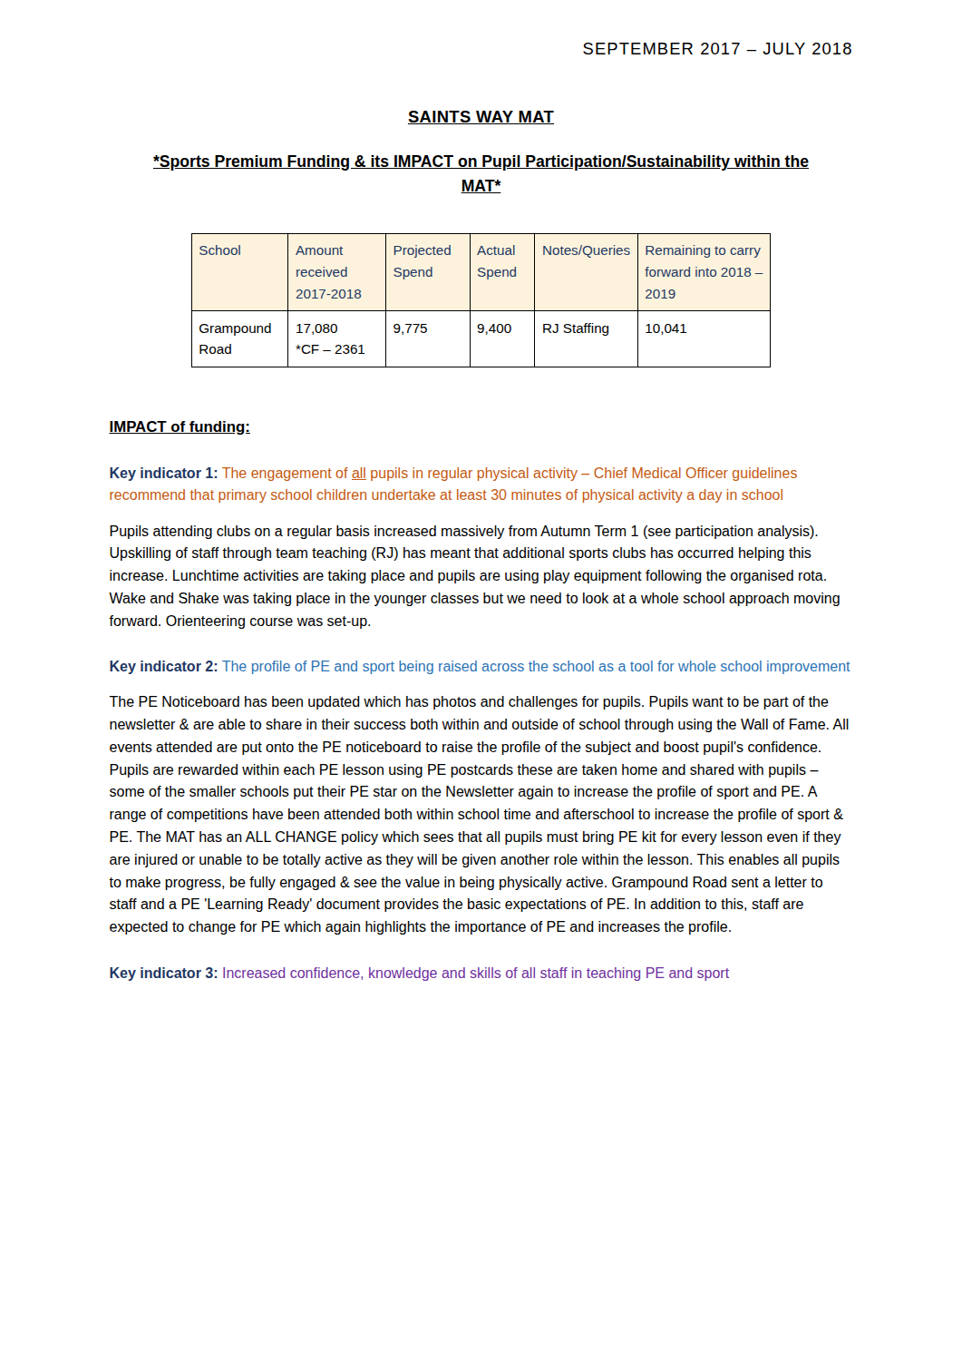SEPTEMBER 2017 – JULY 2018
SAINTS WAY MAT
*Sports Premium Funding & its IMPACT on Pupil Participation/Sustainability within the MAT*
| School | Amount received 2017-2018 | Projected Spend | Actual Spend | Notes/Queries | Remaining to carry forward into 2018 – 2019 |
| --- | --- | --- | --- | --- | --- |
| Grampound Road | 17,080 *CF – 2361 | 9,775 | 9,400 | RJ Staffing | 10,041 |
IMPACT of funding:
Key indicator 1: The engagement of all pupils in regular physical activity – Chief Medical Officer guidelines recommend that primary school children undertake at least 30 minutes of physical activity a day in school
Pupils attending clubs on a regular basis increased massively from Autumn Term 1 (see participation analysis). Upskilling of staff through team teaching (RJ) has meant that additional sports clubs has occurred helping this increase. Lunchtime activities are taking place and pupils are using play equipment following the organised rota. Wake and Shake was taking place in the younger classes but we need to look at a whole school approach moving forward. Orienteering course was set-up.
Key indicator 2: The profile of PE and sport being raised across the school as a tool for whole school improvement
The PE Noticeboard has been updated which has photos and challenges for pupils. Pupils want to be part of the newsletter & are able to share in their success both within and outside of school through using the Wall of Fame. All events attended are put onto the PE noticeboard to raise the profile of the subject and boost pupil's confidence. Pupils are rewarded within each PE lesson using PE postcards these are taken home and shared with pupils – some of the smaller schools put their PE star on the Newsletter again to increase the profile of sport and PE. A range of competitions have been attended both within school time and afterschool to increase the profile of sport & PE. The MAT has an ALL CHANGE policy which sees that all pupils must bring PE kit for every lesson even if they are injured or unable to be totally active as they will be given another role within the lesson. This enables all pupils to make progress, be fully engaged & see the value in being physically active. Grampound Road sent a letter to staff and a PE 'Learning Ready' document provides the basic expectations of PE. In addition to this, staff are expected to change for PE which again highlights the importance of PE and increases the profile.
Key indicator 3: Increased confidence, knowledge and skills of all staff in teaching PE and sport